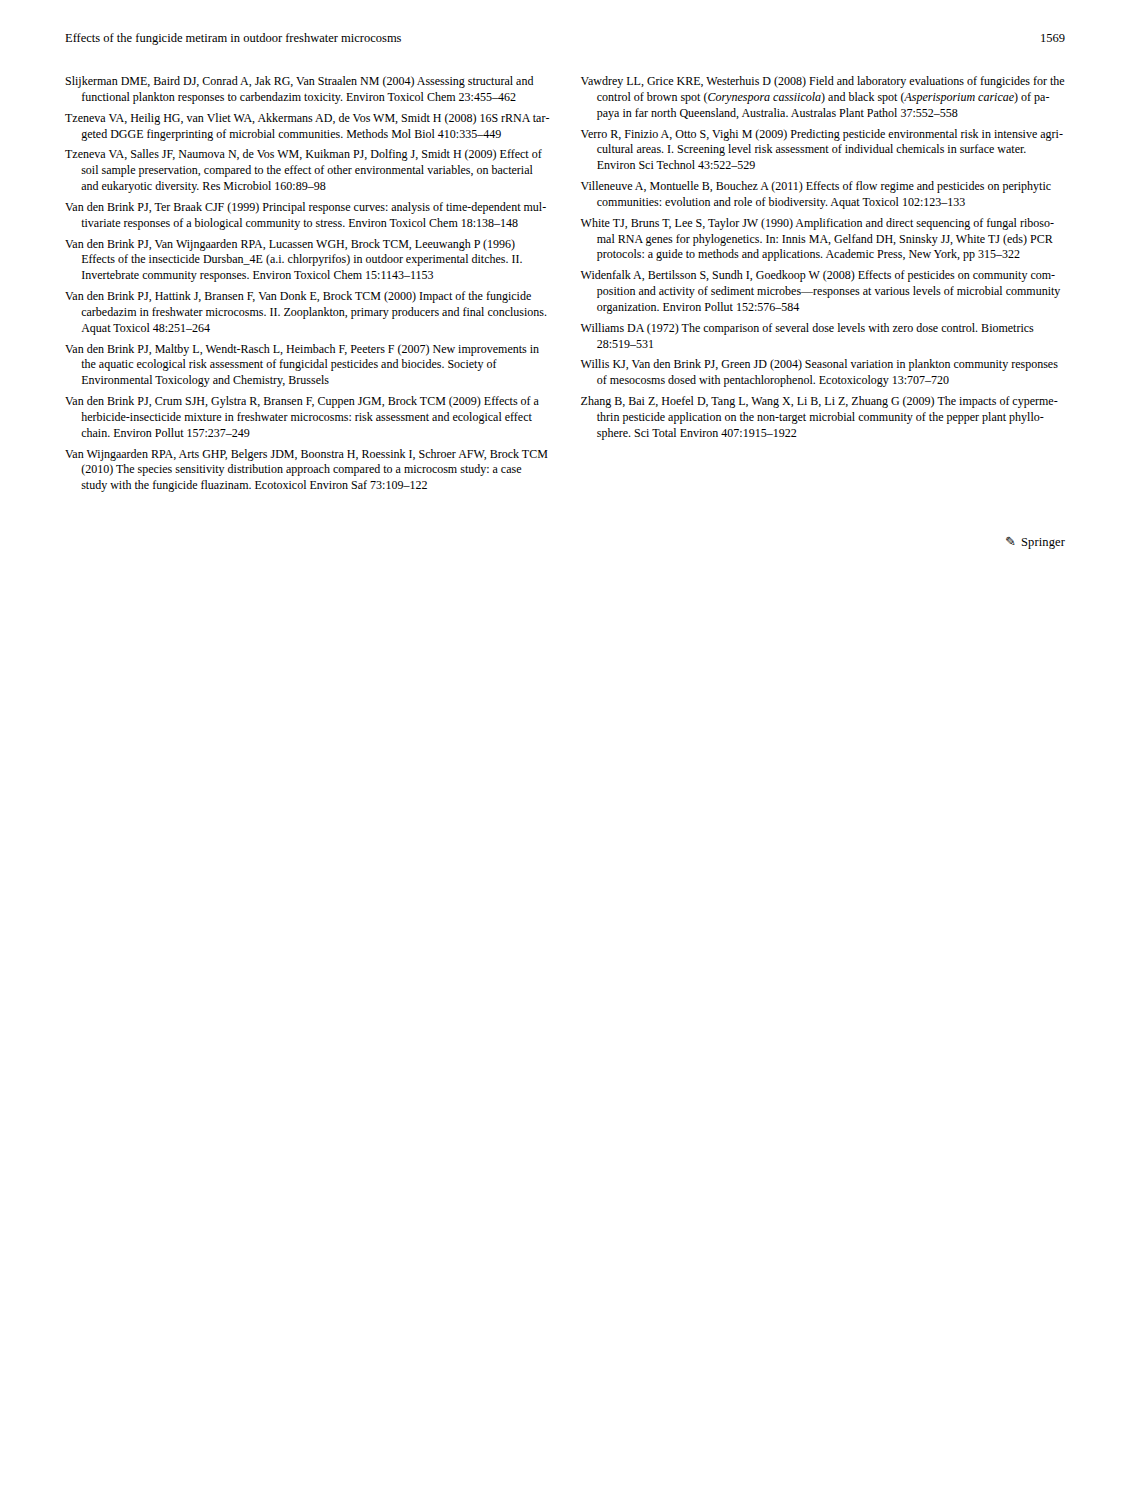Effects of the fungicide metiram in outdoor freshwater microcosms 1569
Slijkerman DME, Baird DJ, Conrad A, Jak RG, Van Straalen NM (2004) Assessing structural and functional plankton responses to carbendazim toxicity. Environ Toxicol Chem 23:455–462
Tzeneva VA, Heilig HG, van Vliet WA, Akkermans AD, de Vos WM, Smidt H (2008) 16S rRNA targeted DGGE fingerprinting of microbial communities. Methods Mol Biol 410:335–449
Tzeneva VA, Salles JF, Naumova N, de Vos WM, Kuikman PJ, Dolfing J, Smidt H (2009) Effect of soil sample preservation, compared to the effect of other environmental variables, on bacterial and eukaryotic diversity. Res Microbiol 160:89–98
Van den Brink PJ, Ter Braak CJF (1999) Principal response curves: analysis of time-dependent multivariate responses of a biological community to stress. Environ Toxicol Chem 18:138–148
Van den Brink PJ, Van Wijngaarden RPA, Lucassen WGH, Brock TCM, Leeuwangh P (1996) Effects of the insecticide Dursban_4E (a.i. chlorpyrifos) in outdoor experimental ditches. II. Invertebrate community responses. Environ Toxicol Chem 15:1143–1153
Van den Brink PJ, Hattink J, Bransen F, Van Donk E, Brock TCM (2000) Impact of the fungicide carbedazim in freshwater microcosms. II. Zooplankton, primary producers and final conclusions. Aquat Toxicol 48:251–264
Van den Brink PJ, Maltby L, Wendt-Rasch L, Heimbach F, Peeters F (2007) New improvements in the aquatic ecological risk assessment of fungicidal pesticides and biocides. Society of Environmental Toxicology and Chemistry, Brussels
Van den Brink PJ, Crum SJH, Gylstra R, Bransen F, Cuppen JGM, Brock TCM (2009) Effects of a herbicide-insecticide mixture in freshwater microcosms: risk assessment and ecological effect chain. Environ Pollut 157:237–249
Van Wijngaarden RPA, Arts GHP, Belgers JDM, Boonstra H, Roessink I, Schroer AFW, Brock TCM (2010) The species sensitivity distribution approach compared to a microcosm study: a case study with the fungicide fluazinam. Ecotoxicol Environ Saf 73:109–122
Vawdrey LL, Grice KRE, Westerhuis D (2008) Field and laboratory evaluations of fungicides for the control of brown spot (Corynespora cassiicola) and black spot (Asperisporium caricae) of papaya in far north Queensland, Australia. Australas Plant Pathol 37:552–558
Verro R, Finizio A, Otto S, Vighi M (2009) Predicting pesticide environmental risk in intensive agricultural areas. I. Screening level risk assessment of individual chemicals in surface water. Environ Sci Technol 43:522–529
Villeneuve A, Montuelle B, Bouchez A (2011) Effects of flow regime and pesticides on periphytic communities: evolution and role of biodiversity. Aquat Toxicol 102:123–133
White TJ, Bruns T, Lee S, Taylor JW (1990) Amplification and direct sequencing of fungal ribosomal RNA genes for phylogenetics. In: Innis MA, Gelfand DH, Sninsky JJ, White TJ (eds) PCR protocols: a guide to methods and applications. Academic Press, New York, pp 315–322
Widenfalk A, Bertilsson S, Sundh I, Goedkoop W (2008) Effects of pesticides on community composition and activity of sediment microbes—responses at various levels of microbial community organization. Environ Pollut 152:576–584
Williams DA (1972) The comparison of several dose levels with zero dose control. Biometrics 28:519–531
Willis KJ, Van den Brink PJ, Green JD (2004) Seasonal variation in plankton community responses of mesocosms dosed with pentachlorophenol. Ecotoxicology 13:707–720
Zhang B, Bai Z, Hoefel D, Tang L, Wang X, Li B, Li Z, Zhuang G (2009) The impacts of cypermethrin pesticide application on the non-target microbial community of the pepper plant phyllosphere. Sci Total Environ 407:1915–1922
✎Springer